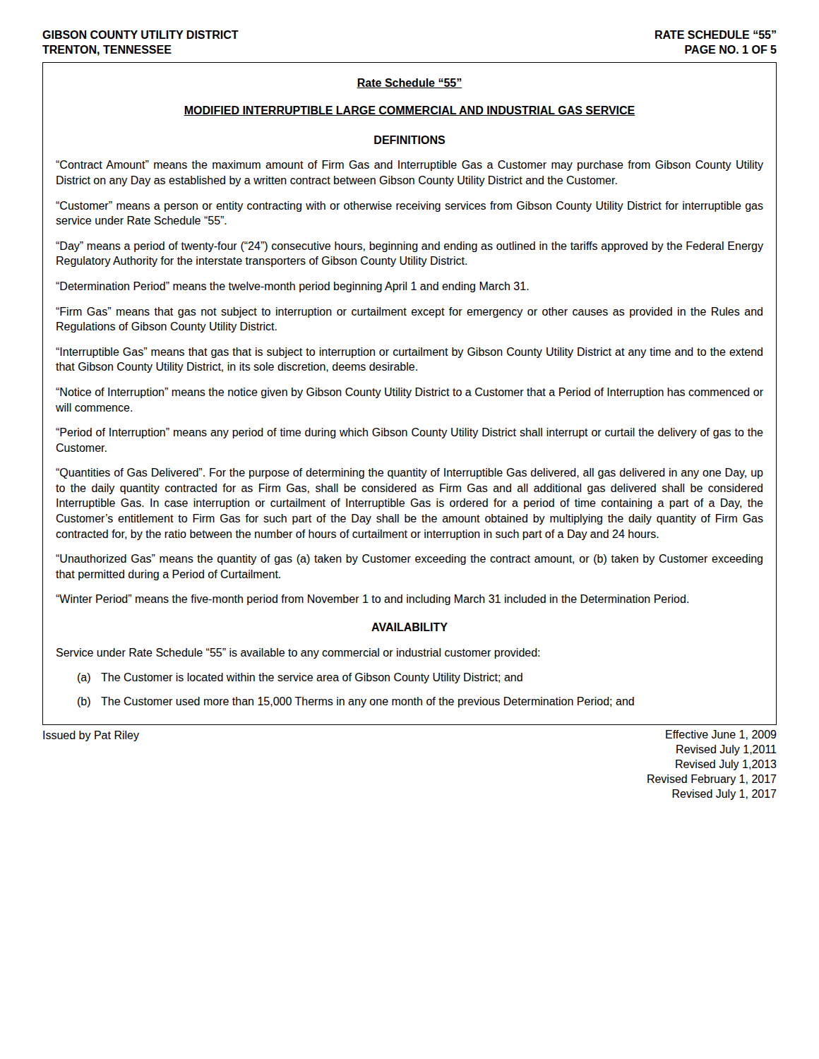GIBSON COUNTY UTILITY DISTRICT
TRENTON, TENNESSEE
RATE SCHEDULE “55”
PAGE NO. 1 OF 5
Rate Schedule “55”
MODIFIED INTERRUPTIBLE LARGE COMMERCIAL AND INDUSTRIAL GAS SERVICE
DEFINITIONS
“Contract Amount” means the maximum amount of Firm Gas and Interruptible Gas a Customer may purchase from Gibson County Utility District on any Day as established by a written contract between Gibson County Utility District and the Customer.
“Customer” means a person or entity contracting with or otherwise receiving services from Gibson County Utility District for interruptible gas service under Rate Schedule “55”.
“Day” means a period of twenty-four (“24”) consecutive hours, beginning and ending as outlined in the tariffs approved by the Federal Energy Regulatory Authority for the interstate transporters of Gibson County Utility District.
“Determination Period” means the twelve-month period beginning April 1 and ending March 31.
“Firm Gas” means that gas not subject to interruption or curtailment except for emergency or other causes as provided in the Rules and Regulations of Gibson County Utility District.
“Interruptible Gas” means that gas that is subject to interruption or curtailment by Gibson County Utility District at any time and to the extend that Gibson County Utility District, in its sole discretion, deems desirable.
“Notice of Interruption” means the notice given by Gibson County Utility District to a Customer that a Period of Interruption has commenced or will commence.
“Period of Interruption” means any period of time during which Gibson County Utility District shall interrupt or curtail the delivery of gas to the Customer.
“Quantities of Gas Delivered”. For the purpose of determining the quantity of Interruptible Gas delivered, all gas delivered in any one Day, up to the daily quantity contracted for as Firm Gas, shall be considered as Firm Gas and all additional gas delivered shall be considered Interruptible Gas. In case interruption or curtailment of Interruptible Gas is ordered for a period of time containing a part of a Day, the Customer’s entitlement to Firm Gas for such part of the Day shall be the amount obtained by multiplying the daily quantity of Firm Gas contracted for, by the ratio between the number of hours of curtailment or interruption in such part of a Day and 24 hours.
“Unauthorized Gas” means the quantity of gas (a) taken by Customer exceeding the contract amount, or (b) taken by Customer exceeding that permitted during a Period of Curtailment.
“Winter Period” means the five-month period from November 1 to and including March 31 included in the Determination Period.
AVAILABILITY
Service under Rate Schedule “55” is available to any commercial or industrial customer provided:
(a) The Customer is located within the service area of Gibson County Utility District; and
(b) The Customer used more than 15,000 Therms in any one month of the previous Determination Period; and
Issued by Pat Riley
Effective June 1, 2009
Revised July 1,2011
Revised July 1,2013
Revised February 1, 2017
Revised July 1, 2017